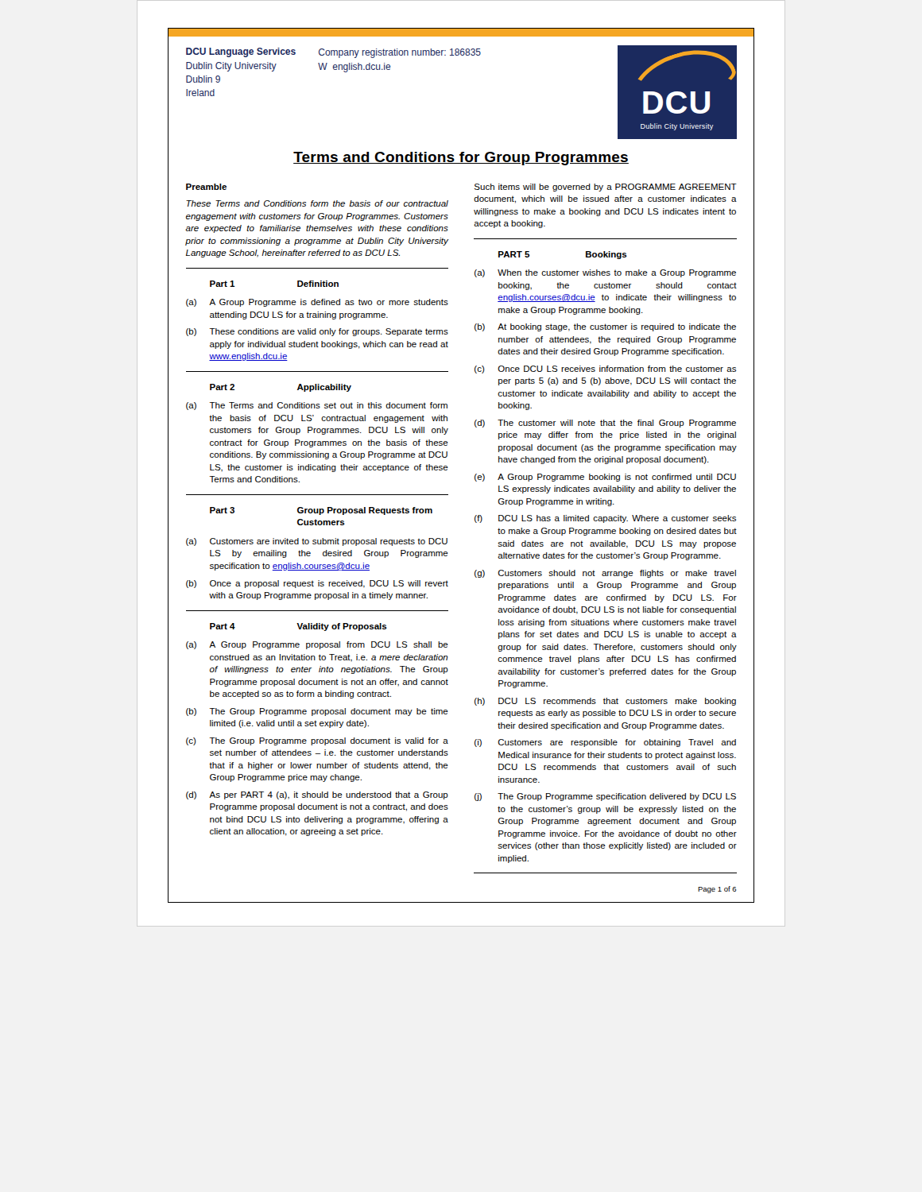DCU Language Services
Dublin City University
Dublin 9
Ireland
Company registration number: 186835
W english.dcu.ie
DCU
Dublin City University
Terms and Conditions for Group Programmes
Preamble
These Terms and Conditions form the basis of our contractual engagement with customers for Group Programmes. Customers are expected to familiarise themselves with these conditions prior to commissioning a programme at Dublin City University Language School, hereinafter referred to as DCU LS.
Part 1 Definition
(a) A Group Programme is defined as two or more students attending DCU LS for a training programme.
(b) These conditions are valid only for groups. Separate terms apply for individual student bookings, which can be read at www.english.dcu.ie
Part 2 Applicability
(a) The Terms and Conditions set out in this document form the basis of DCU LS’ contractual engagement with customers for Group Programmes. DCU LS will only contract for Group Programmes on the basis of these conditions. By commissioning a Group Programme at DCU LS, the customer is indicating their acceptance of these Terms and Conditions.
Part 3 Group Proposal Requests from Customers
(a) Customers are invited to submit proposal requests to DCU LS by emailing the desired Group Programme specification to english.courses@dcu.ie
(b) Once a proposal request is received, DCU LS will revert with a Group Programme proposal in a timely manner.
Part 4 Validity of Proposals
(a) A Group Programme proposal from DCU LS shall be construed as an Invitation to Treat, i.e. a mere declaration of willingness to enter into negotiations. The Group Programme proposal document is not an offer, and cannot be accepted so as to form a binding contract.
(b) The Group Programme proposal document may be time limited (i.e. valid until a set expiry date).
(c) The Group Programme proposal document is valid for a set number of attendees – i.e. the customer understands that if a higher or lower number of students attend, the Group Programme price may change.
(d) As per PART 4 (a), it should be understood that a Group Programme proposal document is not a contract, and does not bind DCU LS into delivering a programme, offering a client an allocation, or agreeing a set price.
Such items will be governed by a PROGRAMME AGREEMENT document, which will be issued after a customer indicates a willingness to make a booking and DCU LS indicates intent to accept a booking.
PART 5 Bookings
(a) When the customer wishes to make a Group Programme booking, the customer should contact english.courses@dcu.ie to indicate their willingness to make a Group Programme booking.
(b) At booking stage, the customer is required to indicate the number of attendees, the required Group Programme dates and their desired Group Programme specification.
(c) Once DCU LS receives information from the customer as per parts 5 (a) and 5 (b) above, DCU LS will contact the customer to indicate availability and ability to accept the booking.
(d) The customer will note that the final Group Programme price may differ from the price listed in the original proposal document (as the programme specification may have changed from the original proposal document).
(e) A Group Programme booking is not confirmed until DCU LS expressly indicates availability and ability to deliver the Group Programme in writing.
(f) DCU LS has a limited capacity. Where a customer seeks to make a Group Programme booking on desired dates but said dates are not available, DCU LS may propose alternative dates for the customer’s Group Programme.
(g) Customers should not arrange flights or make travel preparations until a Group Programme and Group Programme dates are confirmed by DCU LS. For avoidance of doubt, DCU LS is not liable for consequential loss arising from situations where customers make travel plans for set dates and DCU LS is unable to accept a group for said dates. Therefore, customers should only commence travel plans after DCU LS has confirmed availability for customer’s preferred dates for the Group Programme.
(h) DCU LS recommends that customers make booking requests as early as possible to DCU LS in order to secure their desired specification and Group Programme dates.
(i) Customers are responsible for obtaining Travel and Medical insurance for their students to protect against loss. DCU LS recommends that customers avail of such insurance.
(j) The Group Programme specification delivered by DCU LS to the customer’s group will be expressly listed on the Group Programme agreement document and Group Programme invoice. For the avoidance of doubt no other services (other than those explicitly listed) are included or implied.
Page 1 of 6